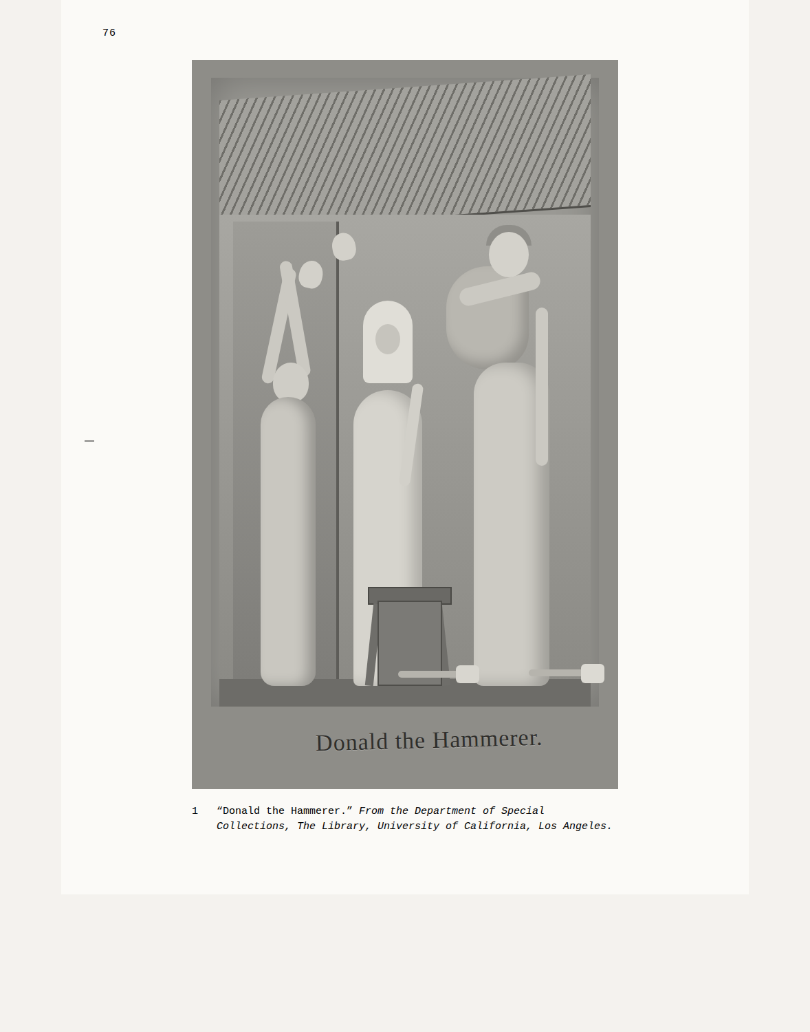76
ROBERT ESSICK
Donald the Hammerer.
1
“Donald the Hammerer.” From the Department of Special Collections, The Library, University of California, Los Angeles.